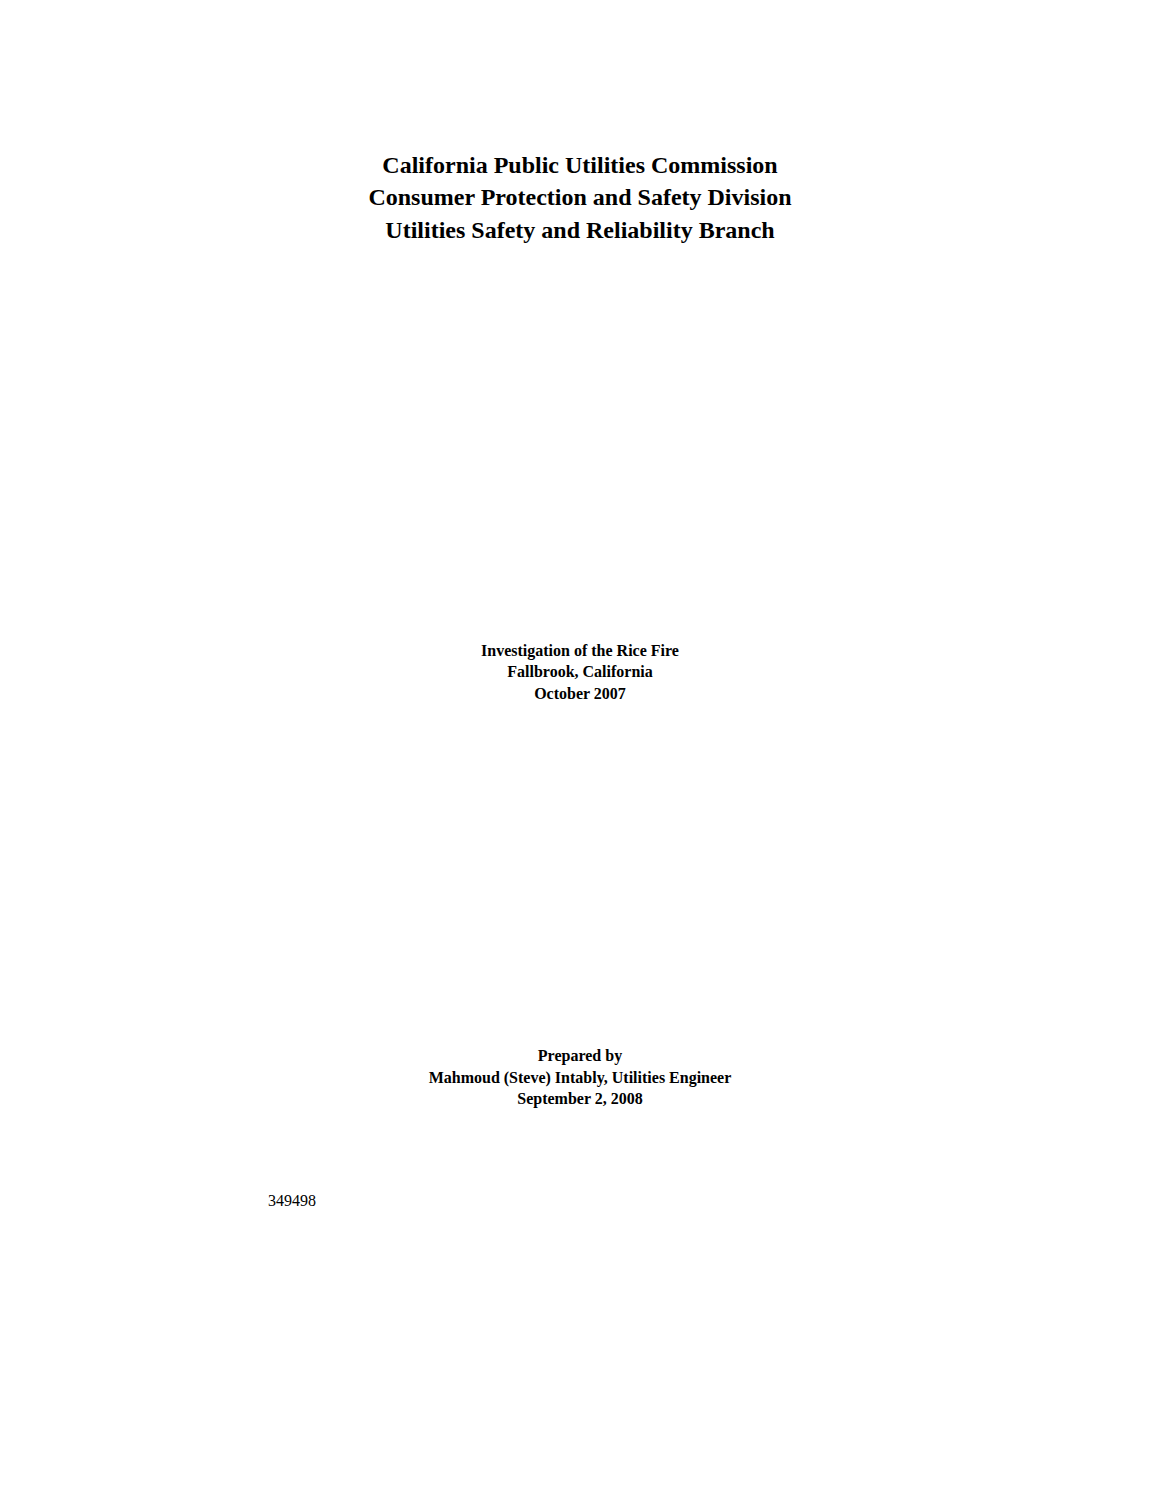California Public Utilities Commission
Consumer Protection and Safety Division
Utilities Safety and Reliability Branch
Investigation of the Rice Fire
Fallbrook, California
October 2007
Prepared by
Mahmoud (Steve) Intably, Utilities Engineer
September 2, 2008
349498